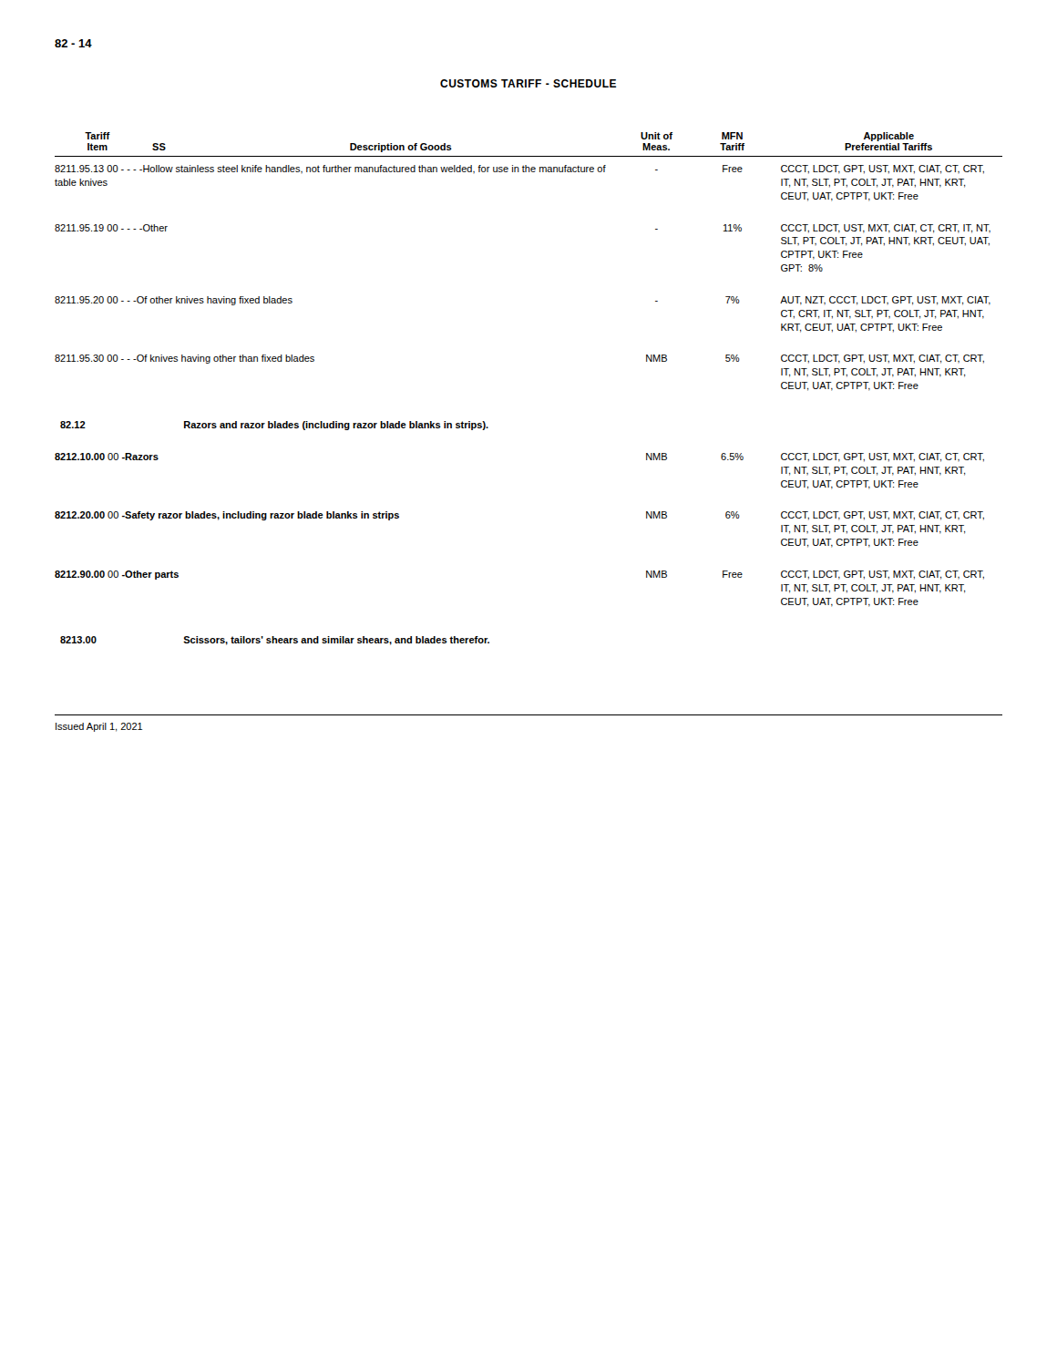82 - 14
CUSTOMS TARIFF - SCHEDULE
| Tariff Item | SS | Description of Goods | Unit of Meas. | MFN Tariff | Applicable Preferential Tariffs |
| --- | --- | --- | --- | --- | --- |
| 8211.95.13 00 - - - -Hollow stainless steel knife handles, not further manufactured than welded, for use in the manufacture of table knives | - | Free | CCCT, LDCT, GPT, UST, MXT, CIAT, CT, CRT, IT, NT, SLT, PT, COLT, JT, PAT, HNT, KRT, CEUT, UAT, CPTPT, UKT: Free |
| 8211.95.19 00 - - - -Other | - | 11% | CCCT, LDCT, UST, MXT, CIAT, CT, CRT, IT, NT, SLT, PT, COLT, JT, PAT, HNT, KRT, CEUT, UAT, CPTPT, UKT: Free GPT: 8% |
| 8211.95.20 00 - - -Of other knives having fixed blades | - | 7% | AUT, NZT, CCCT, LDCT, GPT, UST, MXT, CIAT, CT, CRT, IT, NT, SLT, PT, COLT, JT, PAT, HNT, KRT, CEUT, UAT, CPTPT, UKT: Free |
| 8211.95.30 00 - - -Of knives having other than fixed blades | NMB | 5% | CCCT, LDCT, GPT, UST, MXT, CIAT, CT, CRT, IT, NT, SLT, PT, COLT, JT, PAT, HNT, KRT, CEUT, UAT, CPTPT, UKT: Free |
| 82.12 | | Razors and razor blades (including razor blade blanks in strips). | | | |
| 8212.10.00 00 -Razors | NMB | 6.5% | CCCT, LDCT, GPT, UST, MXT, CIAT, CT, CRT, IT, NT, SLT, PT, COLT, JT, PAT, HNT, KRT, CEUT, UAT, CPTPT, UKT: Free |
| 8212.20.00 00 -Safety razor blades, including razor blade blanks in strips | NMB | 6% | CCCT, LDCT, GPT, UST, MXT, CIAT, CT, CRT, IT, NT, SLT, PT, COLT, JT, PAT, HNT, KRT, CEUT, UAT, CPTPT, UKT: Free |
| 8212.90.00 00 -Other parts | NMB | Free | CCCT, LDCT, GPT, UST, MXT, CIAT, CT, CRT, IT, NT, SLT, PT, COLT, JT, PAT, HNT, KRT, CEUT, UAT, CPTPT, UKT: Free |
| 8213.00 | | Scissors, tailors' shears and similar shears, and blades therefor. | | | |
Issued April 1, 2021